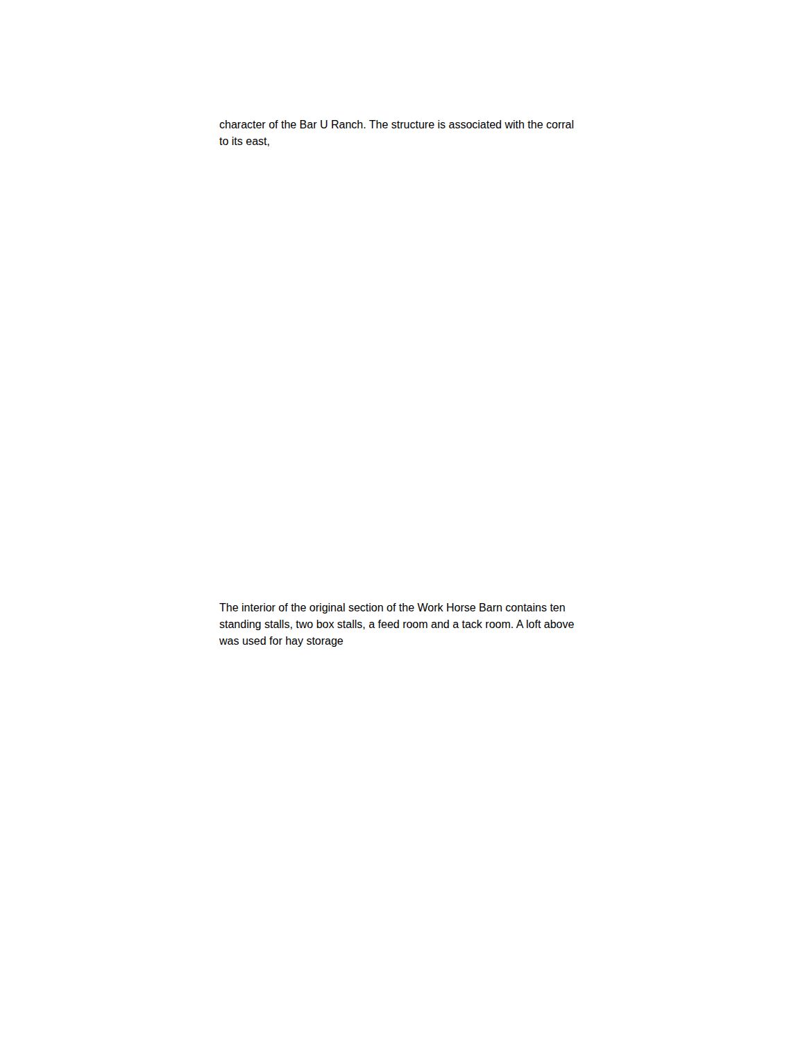character of the Bar U Ranch. The structure is associated with the corral to its east,
The interior of the original section of the Work Horse Barn contains ten standing stalls, two box stalls, a feed room and a tack room. A loft above was used for hay storage